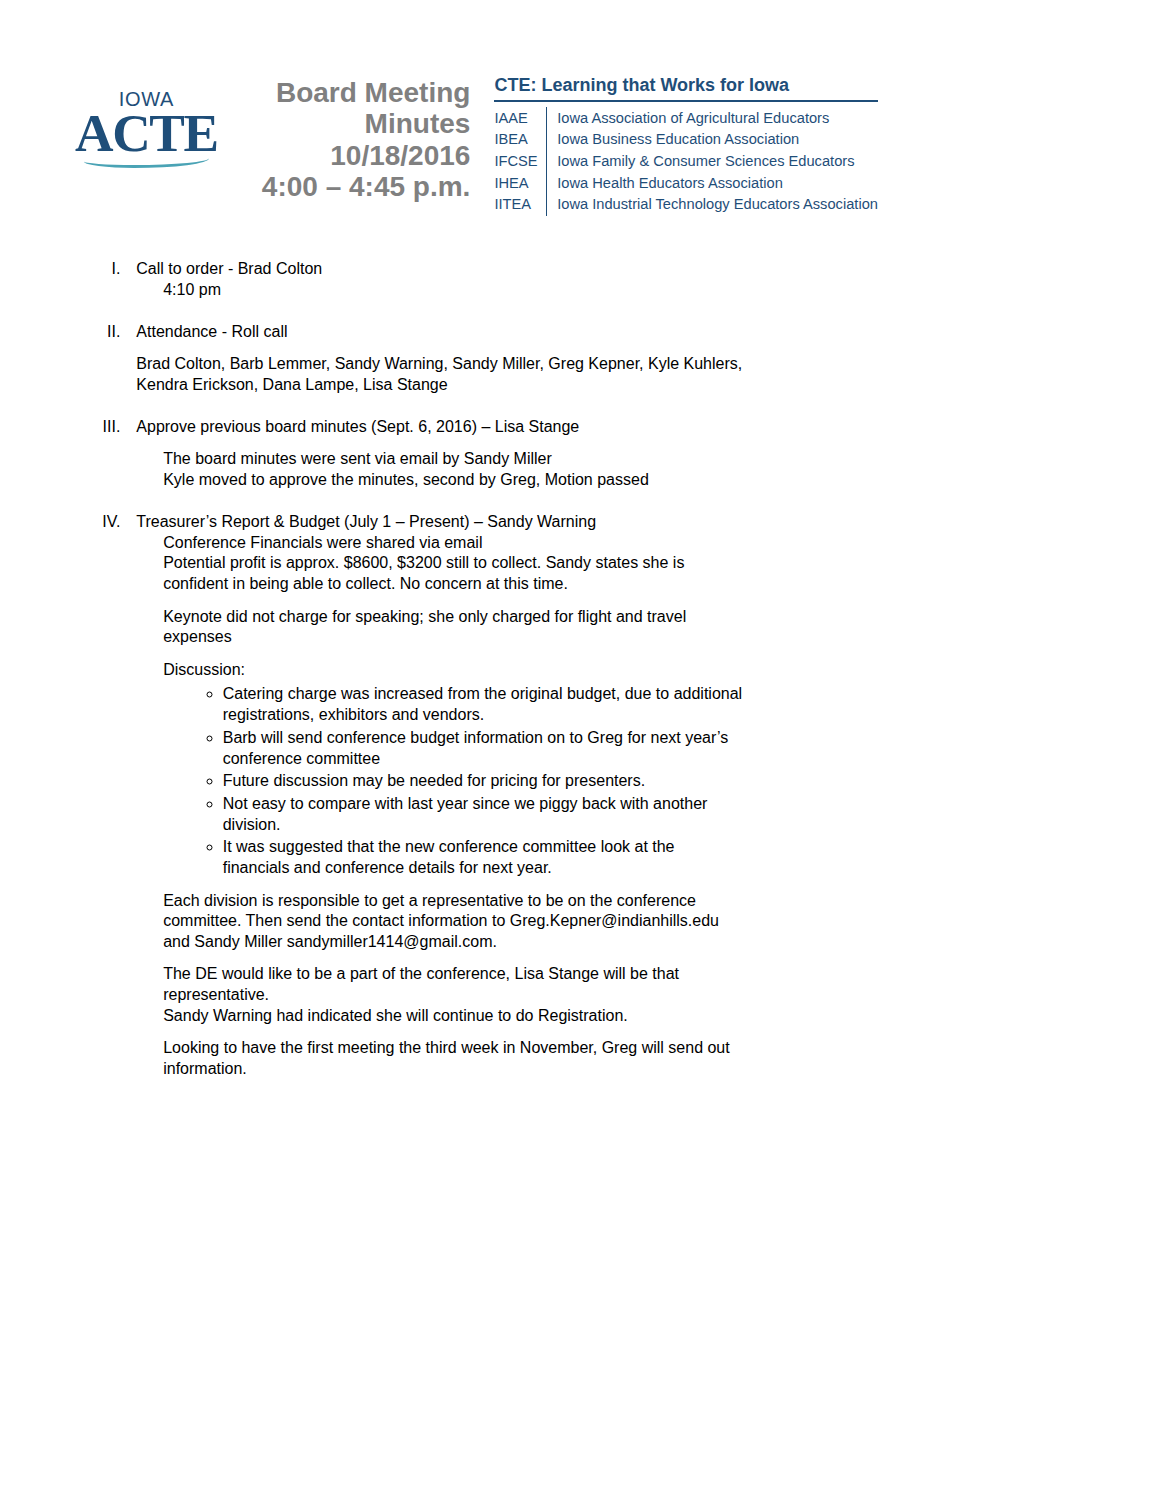IOWA ACTE
Board Meeting
Minutes
10/18/2016
4:00 – 4:45 p.m.
CTE: Learning that Works for Iowa
| IAAE | Iowa Association of Agricultural Educators |
| IBEA | Iowa Business Education Association |
| IFCSE | Iowa Family & Consumer Sciences Educators |
| IHEA | Iowa Health Educators Association |
| IITEA | Iowa Industrial Technology Educators Association |
Call to order - Brad Colton
4:10 pm
Attendance - Roll call
Brad Colton, Barb Lemmer, Sandy Warning, Sandy Miller, Greg Kepner, Kyle Kuhlers, Kendra Erickson, Dana Lampe, Lisa Stange
Approve previous board minutes (Sept. 6, 2016) – Lisa Stange
The board minutes were sent via email by Sandy Miller
Kyle moved to approve the minutes, second by Greg, Motion passed
Treasurer’s Report & Budget (July 1 – Present) – Sandy Warning
Conference Financials were shared via email
Potential profit is approx. $8600, $3200 still to collect. Sandy states she is confident in being able to collect. No concern at this time.
Keynote did not charge for speaking; she only charged for flight and travel expenses
Discussion:
Catering charge was increased from the original budget, due to additional registrations, exhibitors and vendors.
Barb will send conference budget information on to Greg for next year’s conference committee
Future discussion may be needed for pricing for presenters.
Not easy to compare with last year since we piggy back with another division.
It was suggested that the new conference committee look at the financials and conference details for next year.
Each division is responsible to get a representative to be on the conference committee. Then send the contact information to Greg.Kepner@indianhills.edu and Sandy Miller sandymiller1414@gmail.com.
The DE would like to be a part of the conference, Lisa Stange will be that representative.
Sandy Warning had indicated she will continue to do Registration.
Looking to have the first meeting the third week in November, Greg will send out information.